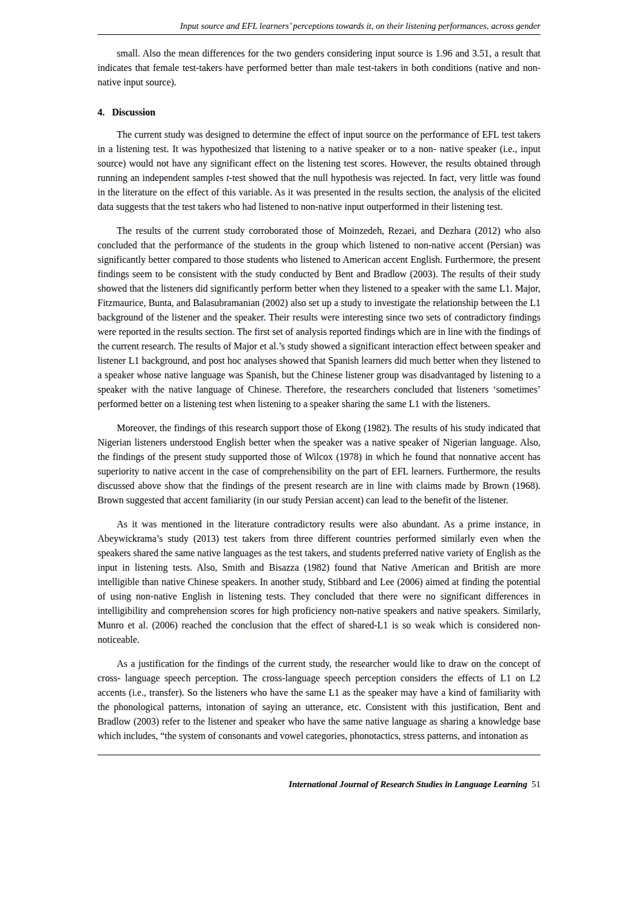Input source and EFL learners’ perceptions towards it, on their listening performances, across gender
small. Also the mean differences for the two genders considering input source is 1.96 and 3.51, a result that indicates that female test-takers have performed better than male test-takers in both conditions (native and non-native input source).
4. Discussion
The current study was designed to determine the effect of input source on the performance of EFL test takers in a listening test. It was hypothesized that listening to a native speaker or to a non- native speaker (i.e., input source) would not have any significant effect on the listening test scores. However, the results obtained through running an independent samples t-test showed that the null hypothesis was rejected. In fact, very little was found in the literature on the effect of this variable. As it was presented in the results section, the analysis of the elicited data suggests that the test takers who had listened to non-native input outperformed in their listening test.
The results of the current study corroborated those of Moinzedeh, Rezaei, and Dezhara (2012) who also concluded that the performance of the students in the group which listened to non-native accent (Persian) was significantly better compared to those students who listened to American accent English. Furthermore, the present findings seem to be consistent with the study conducted by Bent and Bradlow (2003). The results of their study showed that the listeners did significantly perform better when they listened to a speaker with the same L1. Major, Fitzmaurice, Bunta, and Balasubramanian (2002) also set up a study to investigate the relationship between the L1 background of the listener and the speaker. Their results were interesting since two sets of contradictory findings were reported in the results section. The first set of analysis reported findings which are in line with the findings of the current research. The results of Major et al.’s study showed a significant interaction effect between speaker and listener L1 background, and post hoc analyses showed that Spanish learners did much better when they listened to a speaker whose native language was Spanish, but the Chinese listener group was disadvantaged by listening to a speaker with the native language of Chinese. Therefore, the researchers concluded that listeners ‘sometimes’ performed better on a listening test when listening to a speaker sharing the same L1 with the listeners.
Moreover, the findings of this research support those of Ekong (1982). The results of his study indicated that Nigerian listeners understood English better when the speaker was a native speaker of Nigerian language. Also, the findings of the present study supported those of Wilcox (1978) in which he found that nonnative accent has superiority to native accent in the case of comprehensibility on the part of EFL learners. Furthermore, the results discussed above show that the findings of the present research are in line with claims made by Brown (1968). Brown suggested that accent familiarity (in our study Persian accent) can lead to the benefit of the listener.
As it was mentioned in the literature contradictory results were also abundant. As a prime instance, in Abeywickrama’s study (2013) test takers from three different countries performed similarly even when the speakers shared the same native languages as the test takers, and students preferred native variety of English as the input in listening tests. Also, Smith and Bisazza (1982) found that Native American and British are more intelligible than native Chinese speakers. In another study, Stibbard and Lee (2006) aimed at finding the potential of using non-native English in listening tests. They concluded that there were no significant differences in intelligibility and comprehension scores for high proficiency non-native speakers and native speakers. Similarly, Munro et al. (2006) reached the conclusion that the effect of shared-L1 is so weak which is considered non-noticeable.
As a justification for the findings of the current study, the researcher would like to draw on the concept of cross- language speech perception. The cross-language speech perception considers the effects of L1 on L2 accents (i.e., transfer). So the listeners who have the same L1 as the speaker may have a kind of familiarity with the phonological patterns, intonation of saying an utterance, etc. Consistent with this justification, Bent and Bradlow (2003) refer to the listener and speaker who have the same native language as sharing a knowledge base which includes, “the system of consonants and vowel categories, phonotactics, stress patterns, and intonation as
International Journal of Research Studies in Language Learning 51